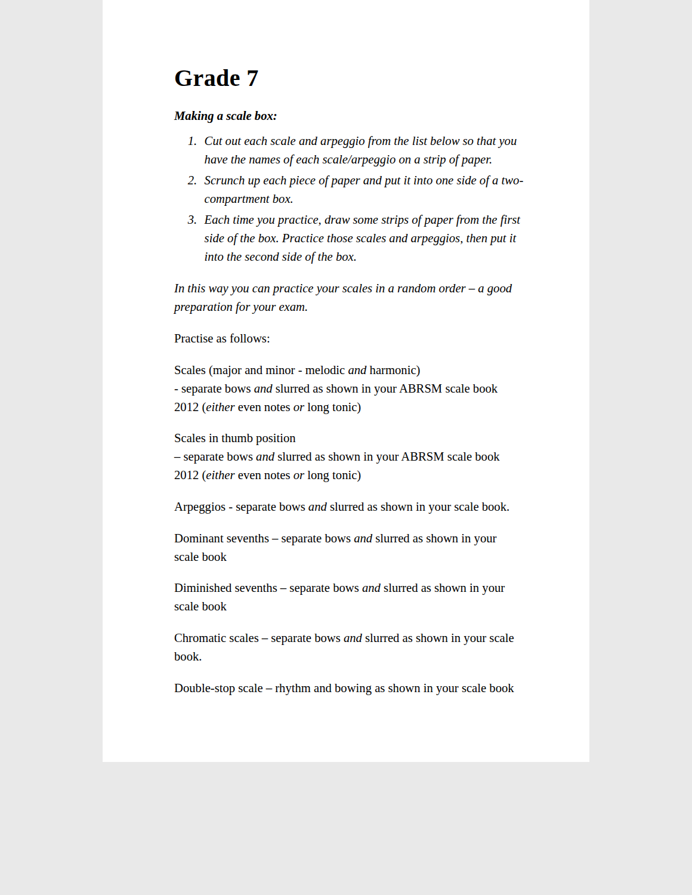Grade 7
Making a scale box:
Cut out each scale and arpeggio from the list below so that you have the names of each scale/arpeggio on a strip of paper.
Scrunch up each piece of paper and put it into one side of a two-compartment box.
Each time you practice, draw some strips of paper from the first side of the box. Practice those scales and arpeggios, then put it into the second side of the box.
In this way you can practice your scales in a random order – a good preparation for your exam.
Practise as follows:
Scales (major and minor - melodic and harmonic) - separate bows and slurred as shown in your ABRSM scale book 2012 (either even notes or long tonic)
Scales in thumb position – separate bows and slurred as shown in your ABRSM scale book 2012 (either even notes or long tonic)
Arpeggios - separate bows and slurred as shown in your scale book.
Dominant sevenths – separate bows and slurred as shown in your scale book
Diminished sevenths – separate bows and slurred as shown in your scale book
Chromatic scales – separate bows and slurred as shown in your scale book.
Double-stop scale – rhythm and bowing as shown in your scale book